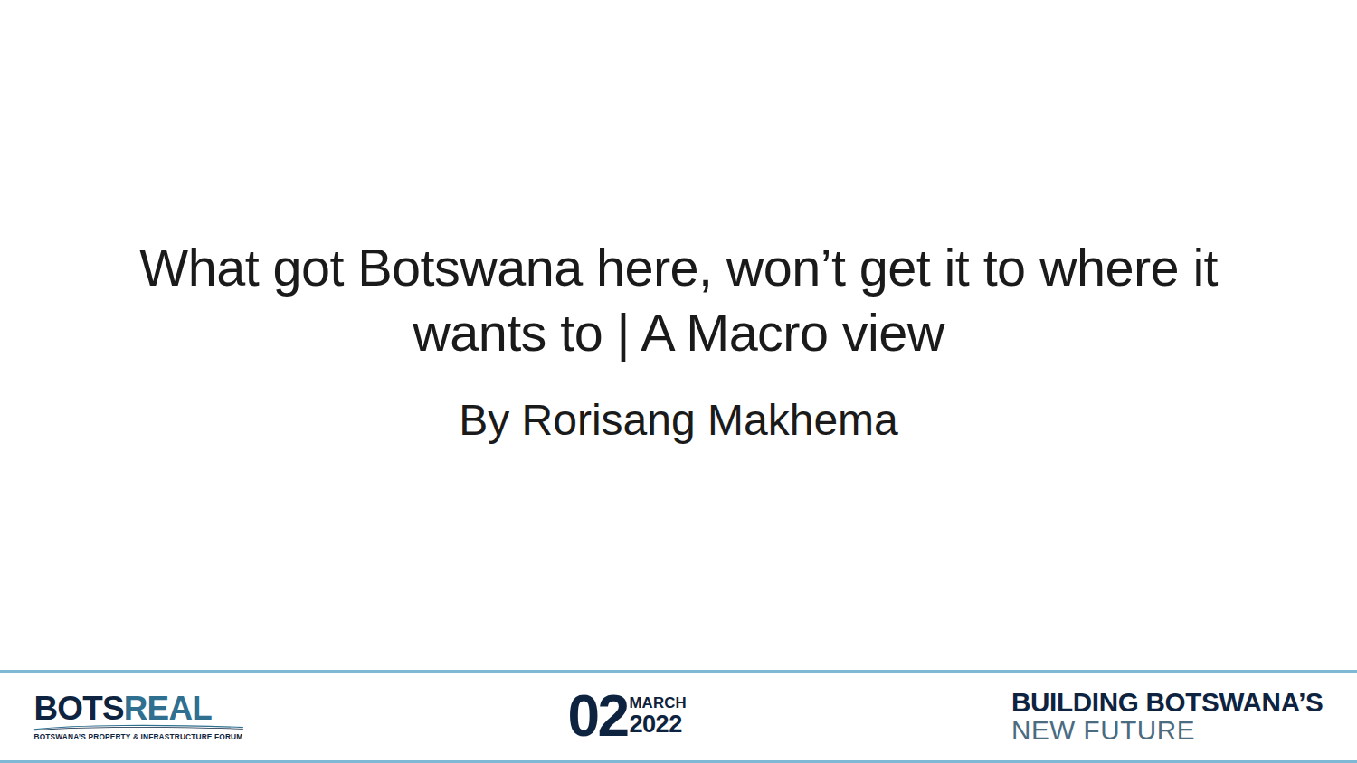What got Botswana here, won’t get it to where it wants to | A Macro view
By Rorisang Makhema
BOTS REAL BOTSWANA’S PROPERTY & INFRASTRUCTURE FORUM
02 MARCH 2022
BUILDING BOTSWANA’S NEW FUTURE